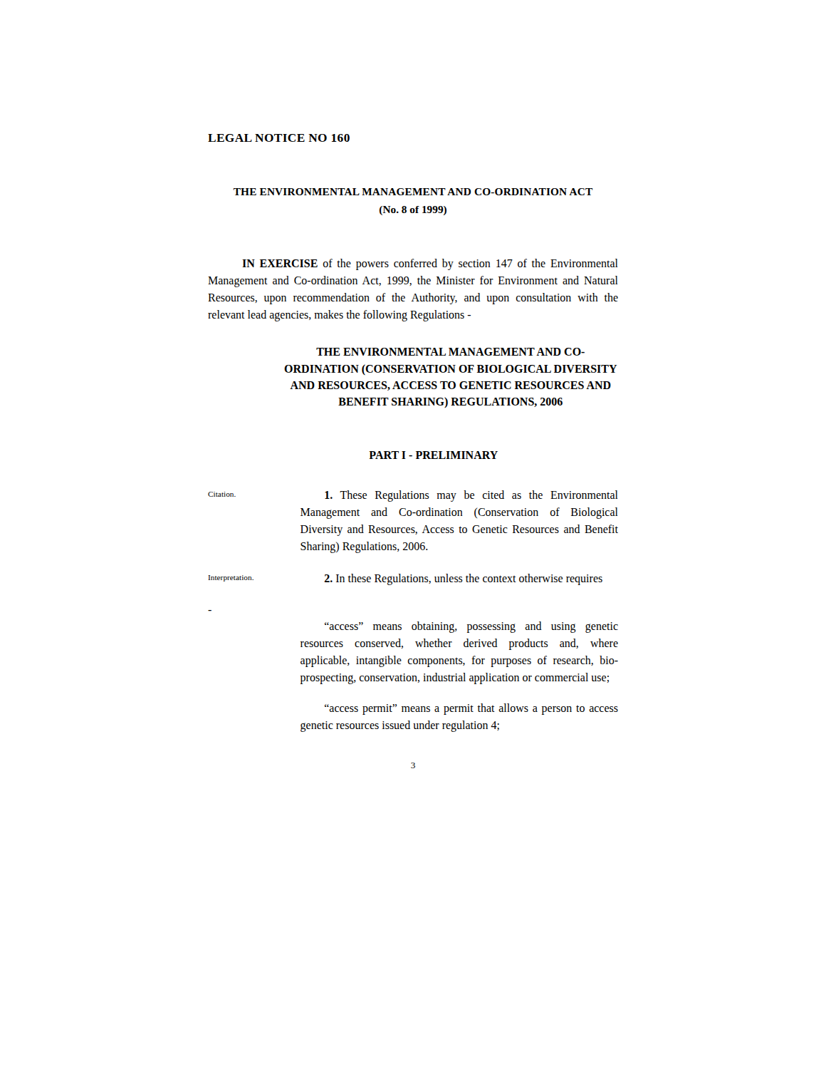LEGAL NOTICE NO 160
THE ENVIRONMENTAL MANAGEMENT AND CO-ORDINATION ACT
(No. 8 of 1999)
IN EXERCISE of the powers conferred by section 147 of the Environmental Management and Co-ordination Act, 1999, the Minister for Environment and Natural Resources, upon recommendation of the Authority, and upon consultation with the relevant lead agencies, makes the following Regulations -
THE ENVIRONMENTAL MANAGEMENT AND CO-ORDINATION (CONSERVATION OF BIOLOGICAL DIVERSITY AND RESOURCES, ACCESS TO GENETIC RESOURCES AND BENEFIT SHARING) REGULATIONS, 2006
PART I - PRELIMINARY
Citation.
1. These Regulations may be cited as the Environmental Management and Co-ordination (Conservation of Biological Diversity and Resources, Access to Genetic Resources and Benefit Sharing) Regulations, 2006.
Interpretation.
2. In these Regulations, unless the context otherwise requires
-
“access” means obtaining, possessing and using genetic resources conserved, whether derived products and, where applicable, intangible components, for purposes of research, bio-prospecting, conservation, industrial application or commercial use;
“access permit” means a permit that allows a person to access genetic resources issued under regulation 4;
3